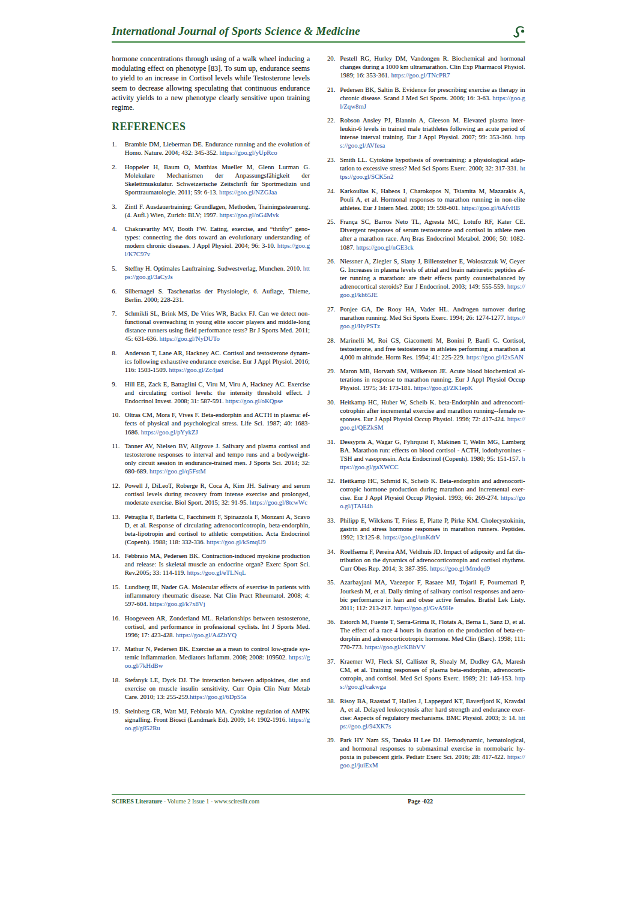International Journal of Sports Science & Medicine
hormone concentrations through using of a walk wheel inducing a modulating effect on phenotype [83]. To sum up, endurance seems to yield to an increase in Cortisol levels while Testosterone levels seem to decrease allowing speculating that continuous endurance activity yields to a new phenotype clearly sensitive upon training regime.
REFERENCES
Bramble DM, Lieberman DE. Endurance running and the evolution of Homo. Nature. 2004; 432: 345-352. https://goo.gl/yUpRco
Hoppeler H, Baum O, Matthias Mueller M, Glenn Lurman G. Molekulare Mechanismen der Anpassungsfähigkeit der Skelettmuskulatur. Schweizerische Zeitschrift für Sportmedizin und Sporttraumatologie. 2011; 59: 6-13. https://goo.gl/NZGJaa
Zintl F. Ausdauertraining: Grundlagen, Methoden, Trainingssteuerung. (4. Aufl.) Wien, Zurich: BLV; 1997. https://goo.gl/oG4Mvk
Chakravarthy MV, Booth FW. Eating, exercise, and “thrifty” genotypes: connecting the dots toward an evolutionary understanding of modern chronic diseases. J Appl Physiol. 2004; 96: 3-10. https://goo.gl/K7C97v
Steffny H. Optimales Lauftraining. Sudwestverlag, Munchen. 2010. https://goo.gl/3aCyJs
Silbernagel S. Taschenatlas der Physiologie, 6. Auflage, Thieme, Berlin. 2000; 228-231.
Schmikli SL, Brink MS, De Vries WR, Backx FJ. Can we detect non-functional overreaching in young elite soccer players and middle-long distance runners using field performance tests? Br J Sports Med. 2011; 45: 631-636. https://goo.gl/NyDUTo
Anderson T, Lane AR, Hackney AC. Cortisol and testosterone dynamics following exhaustive endurance exercise. Eur J Appl Physiol. 2016; 116: 1503-1509. https://goo.gl/Zc4jad
Hill EE, Zack E, Battaglini C, Viru M, Viru A, Hackney AC. Exercise and circulating cortisol levels: the intensity threshold effect. J Endocrinol Invest. 2008; 31: 587-591. https://goo.gl/oKQpse
Oltras CM, Mora F, Vives F. Beta-endorphin and ACTH in plasma: effects of physical and psychological stress. Life Sci. 1987; 40: 1683-1686. https://goo.gl/pYykZJ
Tanner AV, Nielsen BV, Allgrove J. Salivary and plasma cortisol and testosterone responses to interval and tempo runs and a bodyweight-only circuit session in endurance-trained men. J Sports Sci. 2014; 32: 680-689. https://goo.gl/q5FstM
Powell J, DiLeoT, Roberge R, Coca A, Kim JH. Salivary and serum cortisol levels during recovery from intense exercise and prolonged, moderate exercise. Biol Sport. 2015; 32: 91-95. https://goo.gl/8tcwWc
Petraglia F, Barletta C, Facchinetti F, Spinazzola F, Monzani A, Scavo D, et al. Response of circulating adrenocorticotropin, beta-endorphin, beta-lipotropin and cortisol to athletic competition. Acta Endocrinol (Copenh). 1988; 118: 332-336. https://goo.gl/kSmqU9
Febbraio MA, Pedersen BK. Contraction-induced myokine production and release: Is skeletal muscle an endocrine organ? Exerc Sport Sci. Rev.2005; 33: 114-119. https://goo.gl/eTLNqL
Lundberg IE, Nader GA. Molecular effects of exercise in patients with inflammatory rheumatic disease. Nat Clin Pract Rheumatol. 2008; 4: 597-604. https://goo.gl/k7x8Vj
Hoogeveen AR, Zonderland ML. Relationships between testosterone, cortisol, and performance in professional cyclists. Int J Sports Med. 1996; 17: 423-428. https://goo.gl/A4ZbYQ
Mathur N, Pedersen BK. Exercise as a mean to control low-grade systemic inflammation. Mediators Inflamm. 2008; 2008: 109502. https://goo.gl/7kHdBw
Stefanyk LE, Dyck DJ. The interaction between adipokines, diet and exercise on muscle insulin sensitivity. Curr Opin Clin Nutr Metab Care. 2010; 13: 255-259.https://goo.gl/6DpS5s
Steinberg GR, Watt MJ, Febbraio MA. Cytokine regulation of AMPK signalling. Front Biosci (Landmark Ed). 2009; 14: 1902-1916. https://goo.gl/g852Ru
Pestell RG, Hurley DM, Vandongen R. Biochemical and hormonal changes during a 1000 km ultramarathon. Clin Exp Pharmacol Physiol. 1989; 16: 353-361. https://goo.gl/TNcPR7
Pedersen BK, Saltin B. Evidence for prescribing exercise as therapy in chronic disease. Scand J Med Sci Sports. 2006; 16: 3-63. https://goo.gl/Zqw8mJ
Robson Ansley PJ, Blannin A, Gleeson M. Elevated plasma interleukin-6 levels in trained male triathletes following an acute period of intense interval training. Eur J Appl Physiol. 2007; 99: 353-360. https://goo.gl/AVfesa
Smith LL. Cytokine hypothesis of overtraining: a physiological adaptation to excessive stress? Med Sci Sports Exerc. 2000; 32: 317-331. https://goo.gl/SCK5n2
Karkoulias K, Habeos I, Charokopos N, Tsiamita M, Mazarakis A, Pouli A, et al. Hormonal responses to marathon running in non-elite athletes. Eur J Intern Med. 2008; 19: 598-601. https://goo.gl/6AfvHB
França SC, Barros Neto TL, Agresta MC, Lotufo RF, Kater CE. Divergent responses of serum testosterone and cortisol in athlete men after a marathon race. Arq Bras Endocrinol Metabol. 2006; 50: 1082-1087. https://goo.gl/nGE3ck
Niessner A, Ziegler S, Slany J, Billensteiner E, Woloszczuk W, Geyer G. Increases in plasma levels of atrial and brain natriuretic peptides after running a marathon: are their effects partly counterbalanced by adrenocortical steroids? Eur J Endocrinol. 2003; 149: 555-559. https://goo.gl/kh65JE
Ponjee GA, De Rooy HA, Vader HL. Androgen turnover during marathon running. Med Sci Sports Exerc. 1994; 26: 1274-1277. https://goo.gl/HyPSTz
Marinelli M, Roi GS, Giacometti M, Bonini P, Banfi G. Cortisol, testosterone, and free testosterone in athletes performing a marathon at 4,000 m altitude. Horm Res. 1994; 41: 225-229. https://goo.gl/i2x5AN
Maron MB, Horvath SM, Wilkerson JE. Acute blood biochemical alterations in response to marathon running. Eur J Appl Physiol Occup Physiol. 1975; 34: 173-181. https://goo.gl/ZK1epK
Heitkamp HC, Huber W, Scheib K. beta-Endorphin and adrenocorticotrophin after incremental exercise and marathon running--female responses. Eur J Appl Physiol Occup Physiol. 1996; 72: 417-424. https://goo.gl/QEZkSM
Dessypris A, Wagar G, Fyhrquist F, Makinen T, Welin MG, Lamberg BA. Marathon run: effects on blood cortisol - ACTH, iodothyronines - TSH and vasopressin. Acta Endocrinol (Copenh). 1980; 95: 151-157. https://goo.gl/gaXWCC
Heitkamp HC, Schmid K, Scheib K. Beta-endorphin and adrenocorticotropic hormone production during marathon and incremental exercise. Eur J Appl Physiol Occup Physiol. 1993; 66: 269-274. https://goo.gl/jTAH4h
Philipp E, Wilckens T, Friess E, Platte P, Pirke KM. Cholecystokinin, gastrin and stress hormone responses in marathon runners. Peptides. 1992; 13:125-8. https://goo.gl/unKdtV
Roelfsema F, Pereira AM, Veldhuis JD. Impact of adiposity and fat distribution on the dynamics of adrenocorticotropin and cortisol rhythms. Curr Obes Rep. 2014; 3: 387-395. https://goo.gl/Mmdqd9
Azarbayjani MA, Vaezepor F, Rasaee MJ, Tojaril F, Pournemati P, Jourkesh M, et al. Daily timing of salivary cortisol responses and aerobic performance in lean and obese active females. Bratisl Lek Listy. 2011; 112: 213-217. https://goo.gl/GvA9He
Estorch M, Fuente T, Serra-Grima R, Flotats A, Berna L, Sanz D, et al. The effect of a race 4 hours in duration on the production of beta-endorphin and adrenocorticotropic hormone. Med Clin (Barc). 1998; 111: 770-773. https://goo.gl/cKBbVV
Kraemer WJ, Fleck SJ, Callister R, Shealy M, Dudley GA, Maresh CM, et al. Training responses of plasma beta-endorphin, adrenocorticotropin, and cortisol. Med Sci Sports Exerc. 1989; 21: 146-153. https://goo.gl/cakwga
Risoy BA, Raastad T, Hallen J, Lappegard KT, Baverfjord K, Kravdal A, et al. Delayed leukocytosis after hard strength and endurance exercise: Aspects of regulatory mechanisms. BMC Physiol. 2003; 3: 14. https://goo.gl/94XK7s
Park HY Nam SS, Tanaka H Lee DJ. Hemodynamic, hematological, and hormonal responses to submaximal exercise in normobaric hypoxia in pubescent girls. Pediatr Exerc Sci. 2016; 28: 417-422. https://goo.gl/juiExM
SCIRES Literature - Volume 2 Issue 1 - www.scireslit.com
Page -022